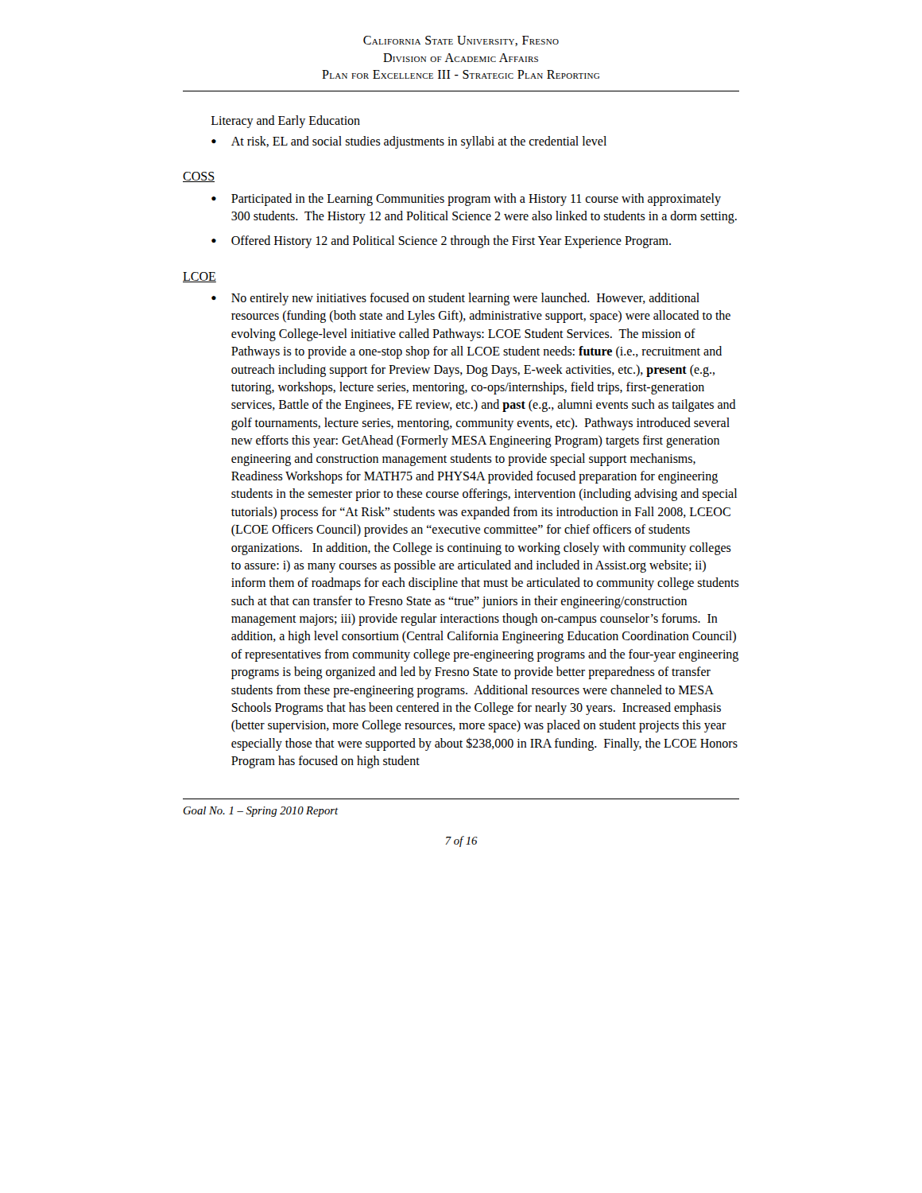California State University, Fresno
Division of Academic Affairs
Plan for Excellence III - Strategic Plan Reporting
Literacy and Early Education
At risk, EL and social studies adjustments in syllabi at the credential level
COSS
Participated in the Learning Communities program with a History 11 course with approximately 300 students. The History 12 and Political Science 2 were also linked to students in a dorm setting.
Offered History 12 and Political Science 2 through the First Year Experience Program.
LCOE
No entirely new initiatives focused on student learning were launched. However, additional resources (funding (both state and Lyles Gift), administrative support, space) were allocated to the evolving College-level initiative called Pathways: LCOE Student Services. The mission of Pathways is to provide a one-stop shop for all LCOE student needs: future (i.e., recruitment and outreach including support for Preview Days, Dog Days, E-week activities, etc.), present (e.g., tutoring, workshops, lecture series, mentoring, co-ops/internships, field trips, first-generation services, Battle of the Enginees, FE review, etc.) and past (e.g., alumni events such as tailgates and golf tournaments, lecture series, mentoring, community events, etc). Pathways introduced several new efforts this year: GetAhead (Formerly MESA Engineering Program) targets first generation engineering and construction management students to provide special support mechanisms, Readiness Workshops for MATH75 and PHYS4A provided focused preparation for engineering students in the semester prior to these course offerings, intervention (including advising and special tutorials) process for “At Risk” students was expanded from its introduction in Fall 2008, LCEOC (LCOE Officers Council) provides an “executive committee” for chief officers of students organizations. In addition, the College is continuing to working closely with community colleges to assure: i) as many courses as possible are articulated and included in Assist.org website; ii) inform them of roadmaps for each discipline that must be articulated to community college students such at that can transfer to Fresno State as “true” juniors in their engineering/construction management majors; iii) provide regular interactions though on-campus counselor’s forums. In addition, a high level consortium (Central California Engineering Education Coordination Council) of representatives from community college pre-engineering programs and the four-year engineering programs is being organized and led by Fresno State to provide better preparedness of transfer students from these pre-engineering programs. Additional resources were channeled to MESA Schools Programs that has been centered in the College for nearly 30 years. Increased emphasis (better supervision, more College resources, more space) was placed on student projects this year especially those that were supported by about $238,000 in IRA funding. Finally, the LCOE Honors Program has focused on high student
Goal No. 1 – Spring 2010 Report
7 of 16